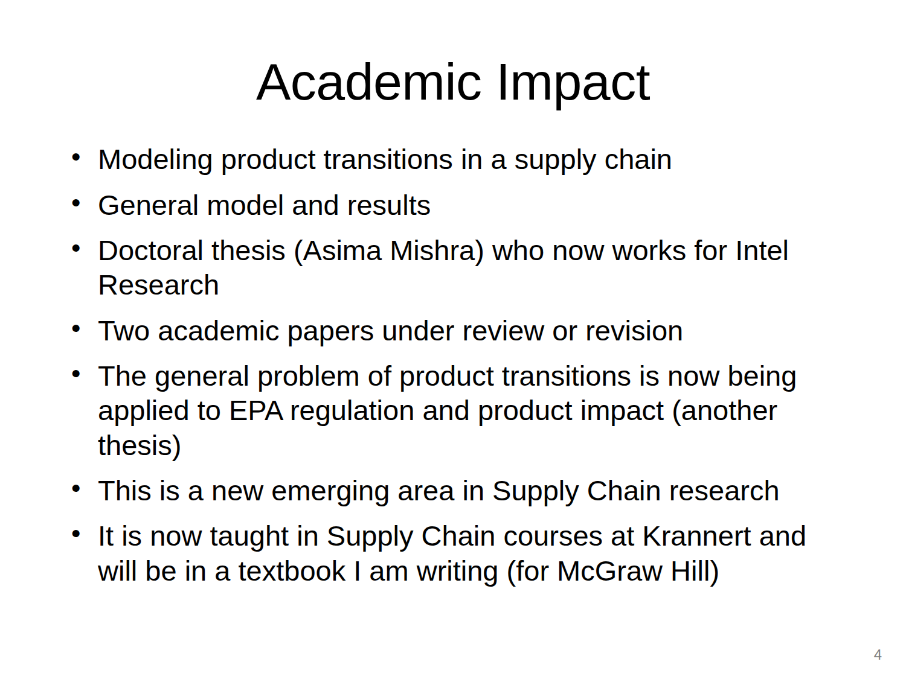Academic Impact
Modeling product transitions in a supply chain
General model and results
Doctoral thesis (Asima Mishra) who now works for Intel Research
Two academic papers under review or revision
The general problem of product transitions is now being applied to EPA regulation and product impact (another thesis)
This is a new emerging area in Supply Chain research
It is now taught in Supply Chain courses at Krannert and will be in a textbook I am writing (for McGraw Hill)
4